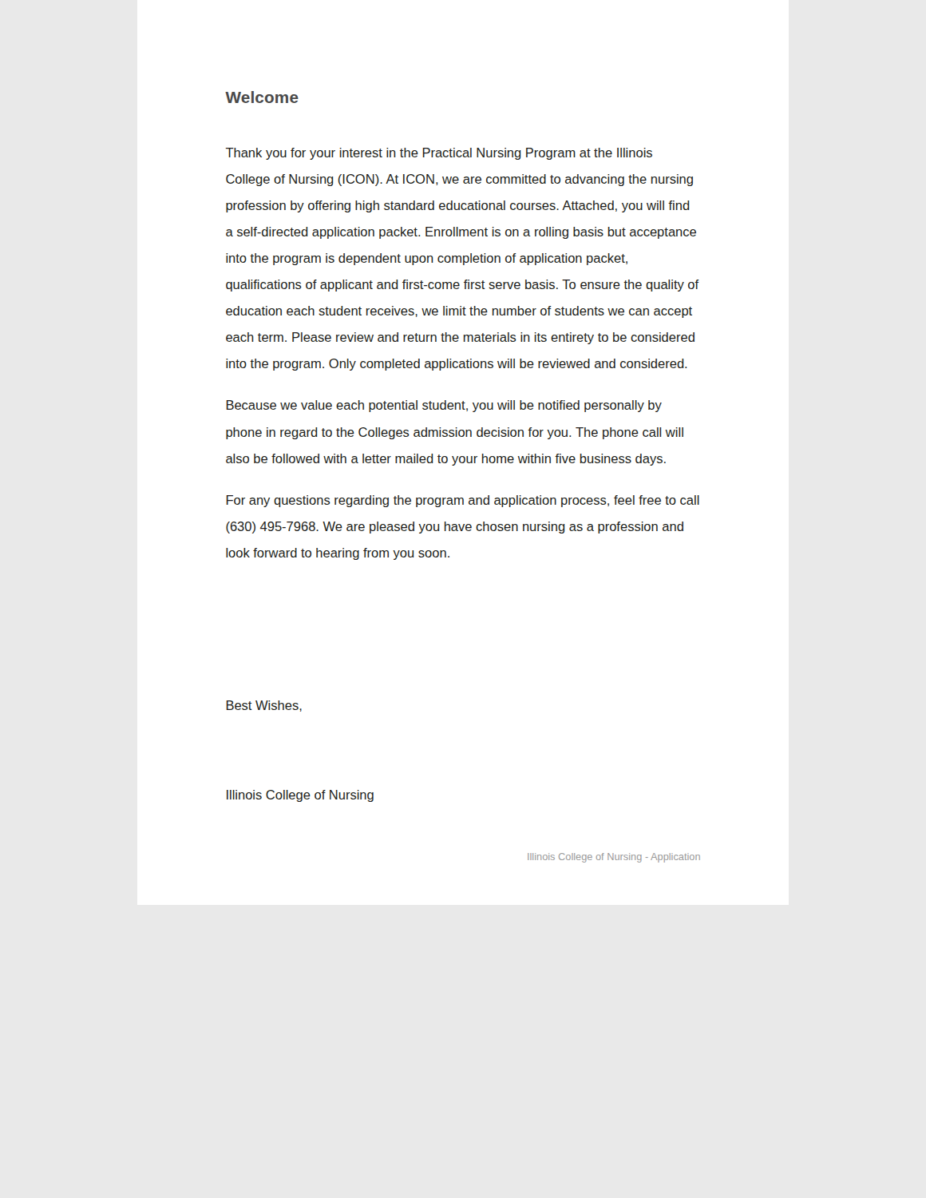Welcome
Thank you for your interest in the Practical Nursing Program at the Illinois College of Nursing (ICON). At ICON, we are committed to advancing the nursing profession by offering high standard educational courses. Attached, you will find a self-directed application packet. Enrollment is on a rolling basis but acceptance into the program is dependent upon completion of application packet, qualifications of applicant and first-come first serve basis. To ensure the quality of education each student receives, we limit the number of students we can accept each term. Please review and return the materials in its entirety to be considered into the program. Only completed applications will be reviewed and considered.
Because we value each potential student, you will be notified personally by phone in regard to the Colleges admission decision for you. The phone call will also be followed with a letter mailed to your home within five business days.
For any questions regarding the program and application process, feel free to call (630) 495-7968. We are pleased you have chosen nursing as a profession and look forward to hearing from you soon.
Best Wishes,
Illinois College of Nursing
Illinois College of Nursing - Application